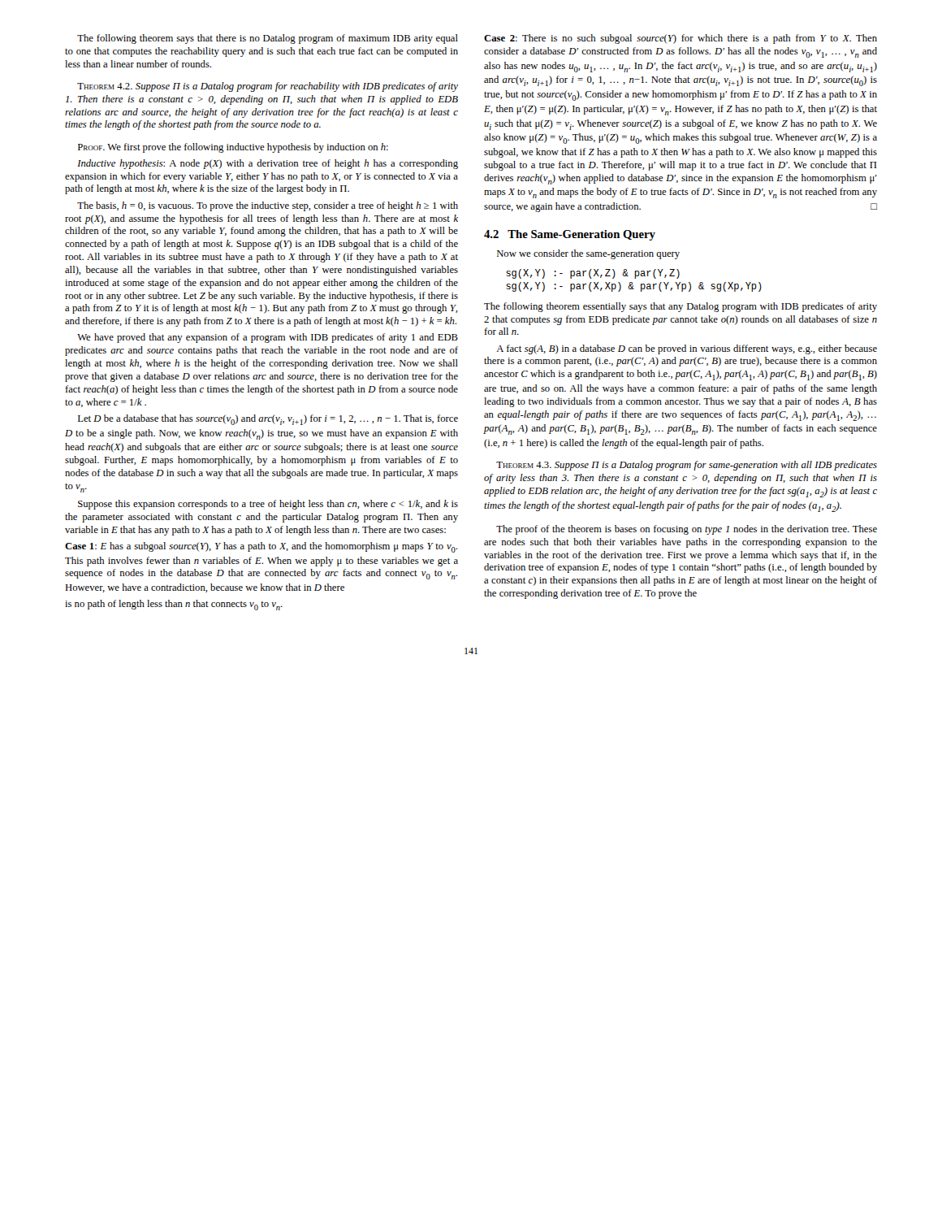The following theorem says that there is no Datalog program of maximum IDB arity equal to one that computes the reachability query and is such that each true fact can be computed in less than a linear number of rounds.
Theorem 4.2. Suppose Π is a Datalog program for reachability with IDB predicates of arity 1. Then there is a constant c > 0, depending on Π, such that when Π is applied to EDB relations arc and source, the height of any derivation tree for the fact reach(a) is at least c times the length of the shortest path from the source node to a.
Proof. We first prove the following inductive hypothesis by induction on h:
Inductive hypothesis: A node p(X) with a derivation tree of height h has a corresponding expansion in which for every variable Y, either Y has no path to X, or Y is connected to X via a path of length at most kh, where k is the size of the largest body in Π.
The basis, h = 0, is vacuous. To prove the inductive step, consider a tree of height h ≥ 1 with root p(X), and assume the hypothesis for all trees of length less than h. There are at most k children of the root, so any variable Y, found among the children, that has a path to X will be connected by a path of length at most k. Suppose q(Y) is an IDB subgoal that is a child of the root. All variables in its subtree must have a path to X through Y (if they have a path to X at all), because all the variables in that subtree, other than Y were nondistinguished variables introduced at some stage of the expansion and do not appear either among the children of the root or in any other subtree. Let Z be any such variable. By the inductive hypothesis, if there is a path from Z to Y it is of length at most k(h − 1). But any path from Z to X must go through Y, and therefore, if there is any path from Z to X there is a path of length at most k(h − 1) + k = kh.
We have proved that any expansion of a program with IDB predicates of arity 1 and EDB predicates arc and source contains paths that reach the variable in the root node and are of length at most kh, where h is the height of the corresponding derivation tree. Now we shall prove that given a database D over relations arc and source, there is no derivation tree for the fact reach(a) of height less than c times the length of the shortest path in D from a source node to a, where c = 1/k .
Let D be a database that has source(v0) and arc(vi, vi+1) for i = 1, 2, … , n − 1. That is, force D to be a single path. Now, we know reach(vn) is true, so we must have an expansion E with head reach(X) and subgoals that are either arc or source subgoals; there is at least one source subgoal. Further, E maps homomorphically, by a homomorphism μ from variables of E to nodes of the database D in such a way that all the subgoals are made true. In particular, X maps to vn.
Suppose this expansion corresponds to a tree of height less than cn, where c < 1/k, and k is the parameter associated with constant c and the particular Datalog program Π. Then any variable in E that has any path to X has a path to X of length less than n. There are two cases:
Case 1: E has a subgoal source(Y), Y has a path to X, and the homomorphism μ maps Y to v0. This path involves fewer than n variables of E. When we apply μ to these variables we get a sequence of nodes in the database D that are connected by arc facts and connect v0 to vn. However, we have a contradiction, because we know that in D there
is no path of length less than n that connects v0 to vn.
Case 2: There is no such subgoal source(Y) for which there is a path from Y to X. Then consider a database D′ constructed from D as follows. D′ has all the nodes v0, v1, … , vn and also has new nodes u0, u1, … , un. In D′, the fact arc(vi, vi+1) is true, and so are arc(ui, ui+1) and arc(vi, ui+1) for i = 0, 1, … , n−1. Note that arc(ui, vi+1) is not true. In D′, source(u0) is true, but not source(v0). Consider a new homomorphism μ′ from E to D′. If Z has a path to X in E, then μ′(Z) = μ(Z). In particular, μ′(X) = vn. However, if Z has no path to X, then μ′(Z) is that ui such that μ(Z) = vi. Whenever source(Z) is a subgoal of E, we know Z has no path to X. We also know μ(Z) = v0. Thus, μ′(Z) = u0, which makes this subgoal true. Whenever arc(W, Z) is a subgoal, we know that if Z has a path to X then W has a path to X. We also know μ mapped this subgoal to a true fact in D. Therefore, μ′ will map it to a true fact in D′. We conclude that Π derives reach(vn) when applied to database D′, since in the expansion E the homomorphism μ′ maps X to vn and maps the body of E to true facts of D′. Since in D′, vn is not reached from any source, we again have a contradiction. □
4.2 The Same-Generation Query
Now we consider the same-generation query
sg(X,Y) :- par(X,Z) & par(Y,Z) sg(X,Y) :- par(X,Xp) & par(Y,Yp) & sg(Xp,Yp)
The following theorem essentially says that any Datalog program with IDB predicates of arity 2 that computes sg from EDB predicate par cannot take o(n) rounds on all databases of size n for all n.
A fact sg(A, B) in a database D can be proved in various different ways, e.g., either because there is a common parent, (i.e., par(C′, A) and par(C′, B) are true), because there is a common ancestor C which is a grandparent to both i.e., par(C, A1), par(A1, A) par(C, B1) and par(B1, B) are true, and so on. All the ways have a common feature: a pair of paths of the same length leading to two individuals from a common ancestor. Thus we say that a pair of nodes A, B has an equal-length pair of paths if there are two sequences of facts par(C, A1), par(A1, A2), … par(An, A) and par(C, B1), par(B1, B2), … par(Bn, B). The number of facts in each sequence (i.e, n + 1 here) is called the length of the equal-length pair of paths.
Theorem 4.3. Suppose Π is a Datalog program for same-generation with all IDB predicates of arity less than 3. Then there is a constant c > 0, depending on Π, such that when Π is applied to EDB relation arc, the height of any derivation tree for the fact sg(a1, a2) is at least c times the length of the shortest equal-length pair of paths for the pair of nodes (a1, a2).
The proof of the theorem is bases on focusing on type 1 nodes in the derivation tree. These are nodes such that both their variables have paths in the corresponding expansion to the variables in the root of the derivation tree. First we prove a lemma which says that if, in the derivation tree of expansion E, nodes of type 1 contain “short” paths (i.e., of length bounded by a constant c) in their expansions then all paths in E are of length at most linear on the height of the corresponding derivation tree of E. To prove the
141